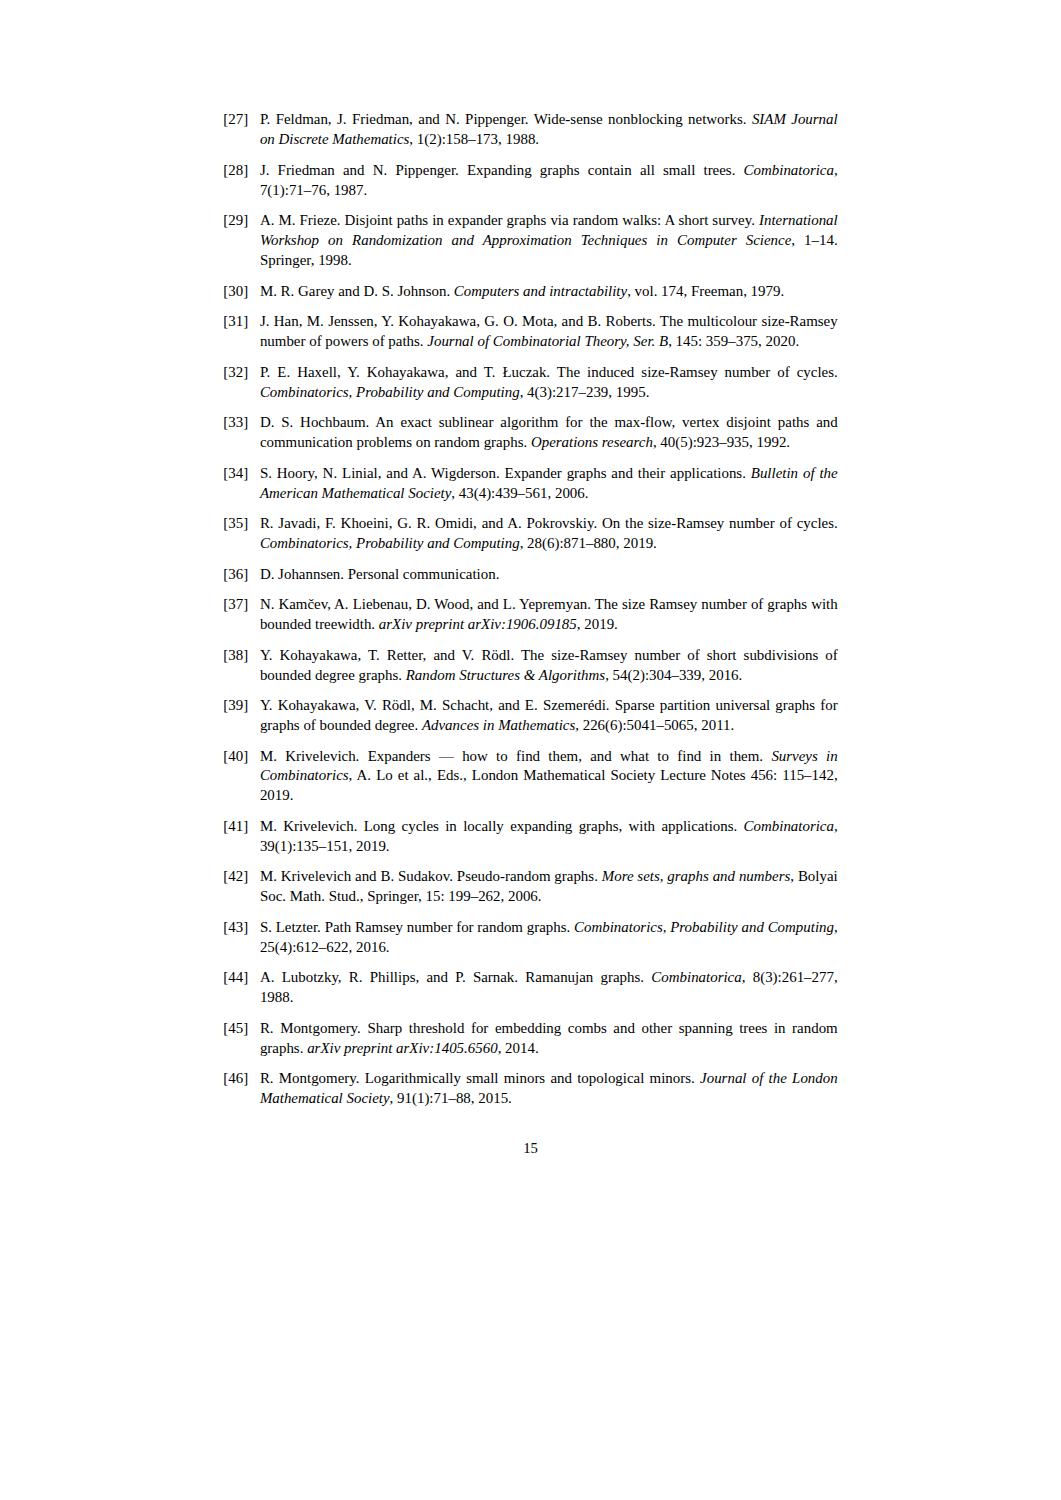[27] P. Feldman, J. Friedman, and N. Pippenger. Wide-sense nonblocking networks. SIAM Journal on Discrete Mathematics, 1(2):158–173, 1988.
[28] J. Friedman and N. Pippenger. Expanding graphs contain all small trees. Combinatorica, 7(1):71–76, 1987.
[29] A. M. Frieze. Disjoint paths in expander graphs via random walks: A short survey. International Workshop on Randomization and Approximation Techniques in Computer Science, 1–14. Springer, 1998.
[30] M. R. Garey and D. S. Johnson. Computers and intractability, vol. 174, Freeman, 1979.
[31] J. Han, M. Jenssen, Y. Kohayakawa, G. O. Mota, and B. Roberts. The multicolour size-Ramsey number of powers of paths. Journal of Combinatorial Theory, Ser. B, 145: 359–375, 2020.
[32] P. E. Haxell, Y. Kohayakawa, and T. Łuczak. The induced size-Ramsey number of cycles. Combinatorics, Probability and Computing, 4(3):217–239, 1995.
[33] D. S. Hochbaum. An exact sublinear algorithm for the max-flow, vertex disjoint paths and communication problems on random graphs. Operations research, 40(5):923–935, 1992.
[34] S. Hoory, N. Linial, and A. Wigderson. Expander graphs and their applications. Bulletin of the American Mathematical Society, 43(4):439–561, 2006.
[35] R. Javadi, F. Khoeini, G. R. Omidi, and A. Pokrovskiy. On the size-Ramsey number of cycles. Combinatorics, Probability and Computing, 28(6):871–880, 2019.
[36] D. Johannsen. Personal communication.
[37] N. Kamčev, A. Liebenau, D. Wood, and L. Yepremyan. The size Ramsey number of graphs with bounded treewidth. arXiv preprint arXiv:1906.09185, 2019.
[38] Y. Kohayakawa, T. Retter, and V. Rödl. The size-Ramsey number of short subdivisions of bounded degree graphs. Random Structures & Algorithms, 54(2):304–339, 2016.
[39] Y. Kohayakawa, V. Rödl, M. Schacht, and E. Szemerédi. Sparse partition universal graphs for graphs of bounded degree. Advances in Mathematics, 226(6):5041–5065, 2011.
[40] M. Krivelevich. Expanders — how to find them, and what to find in them. Surveys in Combinatorics, A. Lo et al., Eds., London Mathematical Society Lecture Notes 456: 115–142, 2019.
[41] M. Krivelevich. Long cycles in locally expanding graphs, with applications. Combinatorica, 39(1):135–151, 2019.
[42] M. Krivelevich and B. Sudakov. Pseudo-random graphs. More sets, graphs and numbers, Bolyai Soc. Math. Stud., Springer, 15: 199–262, 2006.
[43] S. Letzter. Path Ramsey number for random graphs. Combinatorics, Probability and Computing, 25(4):612–622, 2016.
[44] A. Lubotzky, R. Phillips, and P. Sarnak. Ramanujan graphs. Combinatorica, 8(3):261–277, 1988.
[45] R. Montgomery. Sharp threshold for embedding combs and other spanning trees in random graphs. arXiv preprint arXiv:1405.6560, 2014.
[46] R. Montgomery. Logarithmically small minors and topological minors. Journal of the London Mathematical Society, 91(1):71–88, 2015.
15